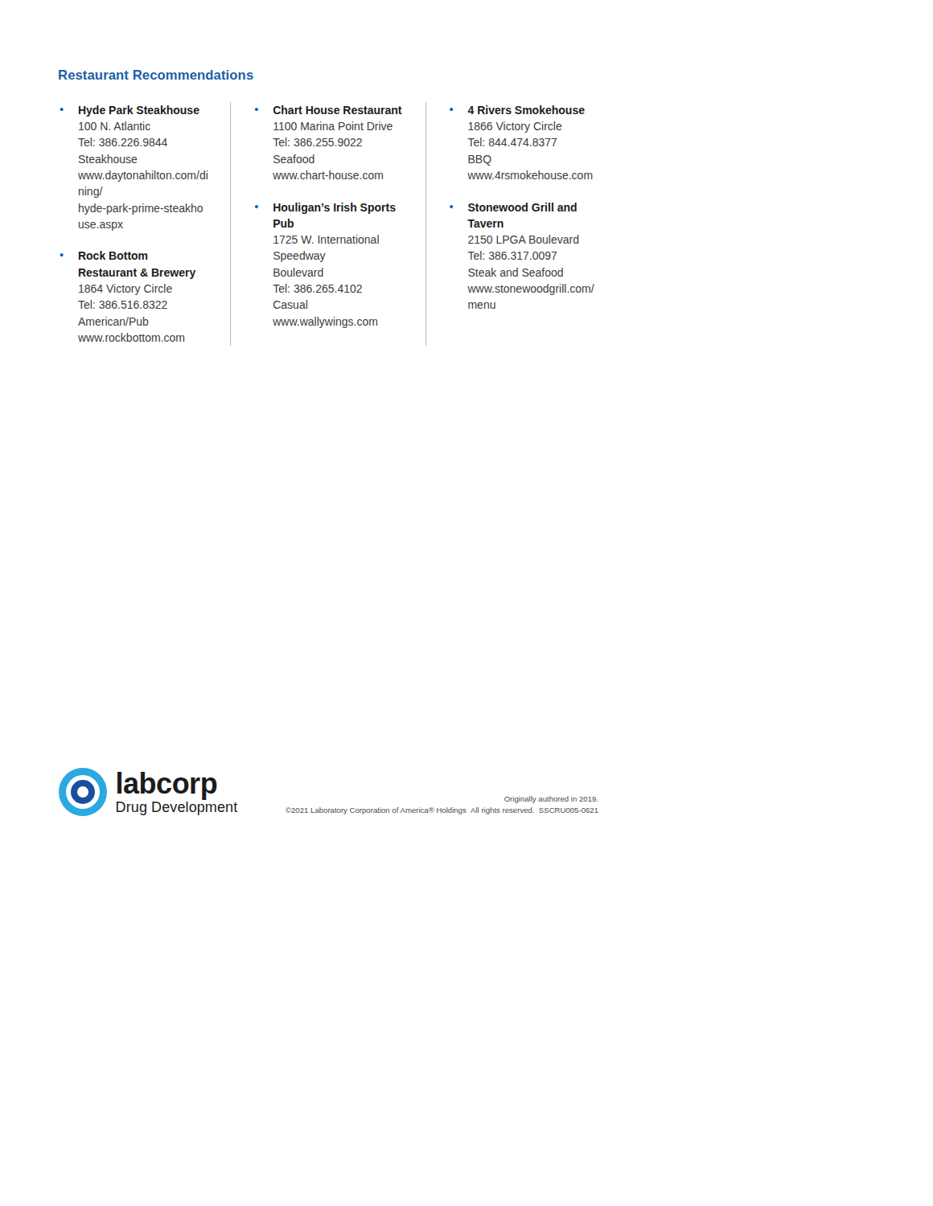Restaurant Recommendations
Hyde Park Steakhouse 100 N. Atlantic Tel: 386.226.9844 Steakhouse www.daytonahilton.com/dining/ hyde-park-prime-steakhouse.aspx
Rock Bottom Restaurant & Brewery 1864 Victory Circle Tel: 386.516.8322 American/Pub www.rockbottom.com
Chart House Restaurant 1100 Marina Point Drive Tel: 386.255.9022 Seafood www.chart-house.com
Houligan’s Irish Sports Pub 1725 W. International Speedway Boulevard Tel: 386.265.4102 Casual www.wallywings.com
4 Rivers Smokehouse 1866 Victory Circle Tel: 844.474.8377 BBQ www.4rsmokehouse.com
Stonewood Grill and Tavern 2150 LPGA Boulevard Tel: 386.317.0097 Steak and Seafood www.stonewoodgrill.com/menu
labcorp Drug Development
Originally authored in 2019.
©2021 Laboratory Corporation of America® Holdings All rights reserved. SSCRU005-0621